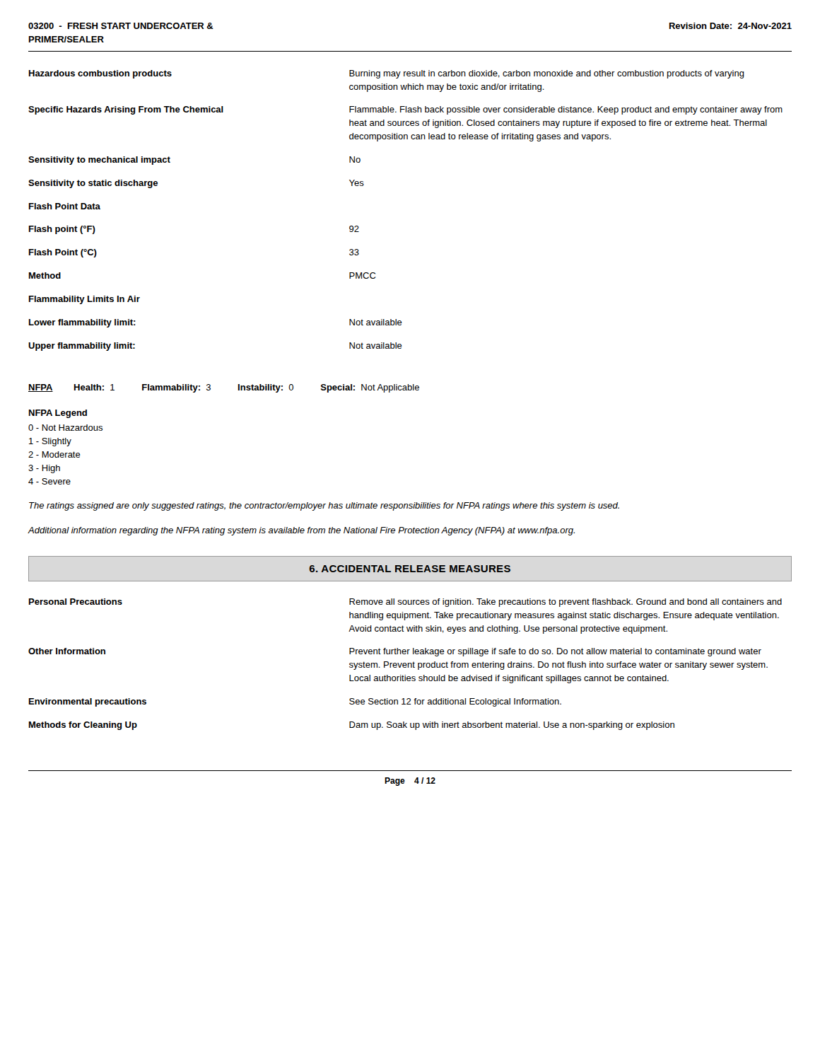03200 - FRESH START UNDERCOATER &
PRIMER/SEALER
Revision Date: 24-Nov-2021
| Hazardous combustion products | Burning may result in carbon dioxide, carbon monoxide and other combustion products of varying composition which may be toxic and/or irritating. |
| Specific Hazards Arising From The Chemical | Flammable. Flash back possible over considerable distance. Keep product and empty container away from heat and sources of ignition. Closed containers may rupture if exposed to fire or extreme heat. Thermal decomposition can lead to release of irritating gases and vapors. |
| Sensitivity to mechanical impact | No |
| Sensitivity to static discharge | Yes |
| Flash Point Data | |
| Flash point (°F) | 92 |
| Flash Point (°C) | 33 |
| Method | PMCC |
| Flammability Limits In Air | |
| Lower flammability limit: | Not available |
| Upper flammability limit: | Not available |
NFPA Health: 1 Flammability: 3 Instability: 0 Special: Not Applicable
NFPA Legend
0 - Not Hazardous
1 - Slightly
2 - Moderate
3 - High
4 - Severe
The ratings assigned are only suggested ratings, the contractor/employer has ultimate responsibilities for NFPA ratings where this system is used.
Additional information regarding the NFPA rating system is available from the National Fire Protection Agency (NFPA) at www.nfpa.org.
6. ACCIDENTAL RELEASE MEASURES
| Personal Precautions | Remove all sources of ignition. Take precautions to prevent flashback. Ground and bond all containers and handling equipment. Take precautionary measures against static discharges. Ensure adequate ventilation. Avoid contact with skin, eyes and clothing. Use personal protective equipment. |
| Other Information | Prevent further leakage or spillage if safe to do so. Do not allow material to contaminate ground water system. Prevent product from entering drains. Do not flush into surface water or sanitary sewer system. Local authorities should be advised if significant spillages cannot be contained. |
| Environmental precautions | See Section 12 for additional Ecological Information. |
| Methods for Cleaning Up | Dam up. Soak up with inert absorbent material. Use a non-sparking or explosion |
Page 4 / 12